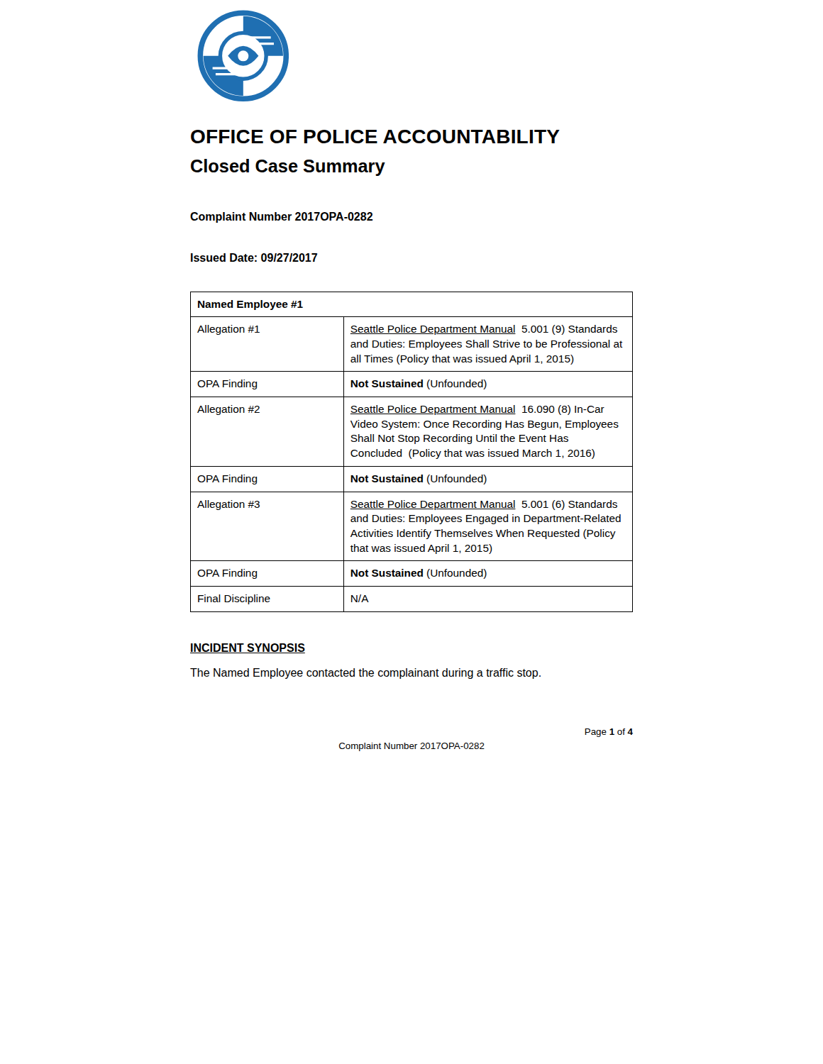OFFICE OF POLICE ACCOUNTABILITY
Closed Case Summary
Complaint Number 2017OPA-0282
Issued Date: 09/27/2017
| Named Employee #1 |
| Allegation #1 | Seattle Police Department Manual 5.001 (9) Standards and Duties: Employees Shall Strive to be Professional at all Times (Policy that was issued April 1, 2015) |
| OPA Finding | Not Sustained (Unfounded) |
| Allegation #2 | Seattle Police Department Manual 16.090 (8) In-Car Video System: Once Recording Has Begun, Employees Shall Not Stop Recording Until the Event Has Concluded (Policy that was issued March 1, 2016) |
| OPA Finding | Not Sustained (Unfounded) |
| Allegation #3 | Seattle Police Department Manual 5.001 (6) Standards and Duties: Employees Engaged in Department-Related Activities Identify Themselves When Requested (Policy that was issued April 1, 2015) |
| OPA Finding | Not Sustained (Unfounded) |
| Final Discipline | N/A |
INCIDENT SYNOPSIS
The Named Employee contacted the complainant during a traffic stop.
Page 1 of 4
Complaint Number 2017OPA-0282